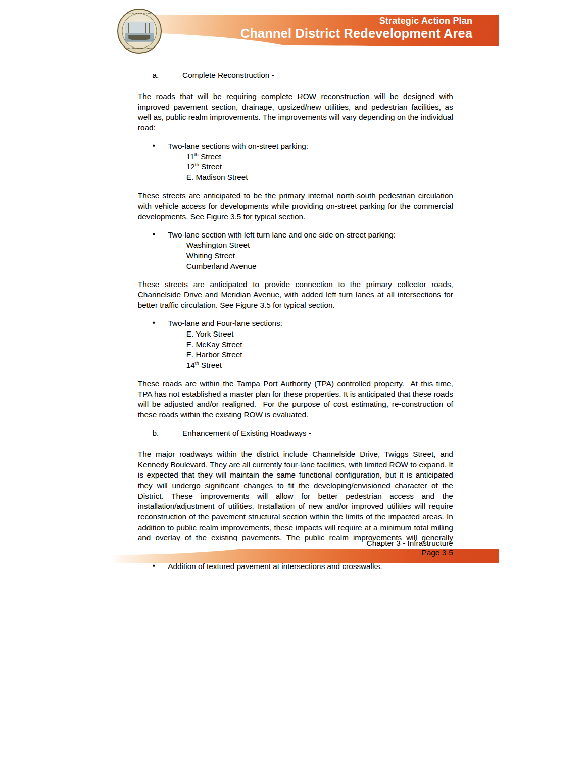Strategic Action Plan
Channel District Redevelopment Area
CITY OF TAMPA FLORIDA
INCORPORATED 1887
a. Complete Reconstruction -
The roads that will be requiring complete ROW reconstruction will be designed with improved pavement section, drainage, upsized/new utilities, and pedestrian facilities, as well as, public realm improvements. The improvements will vary depending on the individual road:
Two-lane sections with on-street parking:
11th Street
12th Street
E. Madison Street
These streets are anticipated to be the primary internal north-south pedestrian circulation with vehicle access for developments while providing on-street parking for the commercial developments. See Figure 3.5 for typical section.
Two-lane section with left turn lane and one side on-street parking:
Washington Street
Whiting Street
Cumberland Avenue
These streets are anticipated to provide connection to the primary collector roads, Channelside Drive and Meridian Avenue, with added left turn lanes at all intersections for better traffic circulation. See Figure 3.5 for typical section.
Two-lane and Four-lane sections:
E. York Street
E. McKay Street
E. Harbor Street
14th Street
These roads are within the Tampa Port Authority (TPA) controlled property. At this time, TPA has not established a master plan for these properties. It is anticipated that these roads will be adjusted and/or realigned. For the purpose of cost estimating, re-construction of these roads within the existing ROW is evaluated.
b. Enhancement of Existing Roadways -
The major roadways within the district include Channelside Drive, Twiggs Street, and Kennedy Boulevard. They are all currently four-lane facilities, with limited ROW to expand. It is expected that they will maintain the same functional configuration, but it is anticipated they will undergo significant changes to fit the developing/envisioned character of the District. These improvements will allow for better pedestrian access and the installation/adjustment of utilities. Installation of new and/or improved utilities will require reconstruction of the pavement structural section within the limits of the impacted areas. In addition to public realm improvements, these impacts will require at a minimum total milling and overlay of the existing pavements. The public realm improvements will generally include:
Addition of textured pavement at intersections and crosswalks.
Chapter 3 - Infrastructure
Page 3-5